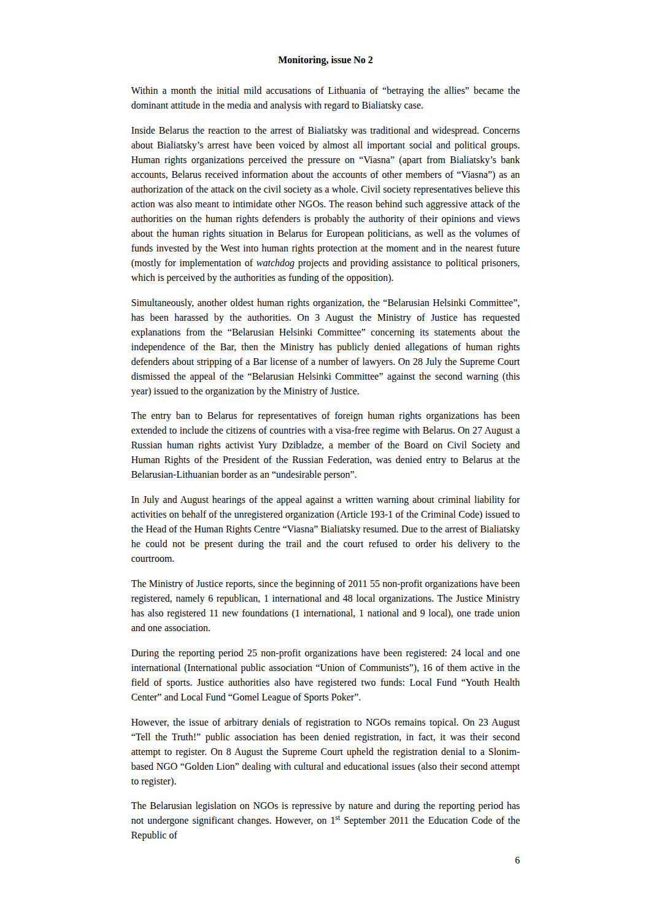Monitoring, issue No 2
Within a month the initial mild accusations of Lithuania of “betraying the allies” became the dominant attitude in the media and analysis with regard to Bialiatsky case.
Inside Belarus the reaction to the arrest of Bialiatsky was traditional and widespread. Concerns about Bialiatsky’s arrest have been voiced by almost all important social and political groups. Human rights organizations perceived the pressure on “Viasna” (apart from Bialiatsky’s bank accounts, Belarus received information about the accounts of other members of “Viasna”) as an authorization of the attack on the civil society as a whole. Civil society representatives believe this action was also meant to intimidate other NGOs. The reason behind such aggressive attack of the authorities on the human rights defenders is probably the authority of their opinions and views about the human rights situation in Belarus for European politicians, as well as the volumes of funds invested by the West into human rights protection at the moment and in the nearest future (mostly for implementation of watchdog projects and providing assistance to political prisoners, which is perceived by the authorities as funding of the opposition).
Simultaneously, another oldest human rights organization, the “Belarusian Helsinki Committee”, has been harassed by the authorities. On 3 August the Ministry of Justice has requested explanations from the “Belarusian Helsinki Committee” concerning its statements about the independence of the Bar, then the Ministry has publicly denied allegations of human rights defenders about stripping of a Bar license of a number of lawyers. On 28 July the Supreme Court dismissed the appeal of the “Belarusian Helsinki Committee” against the second warning (this year) issued to the organization by the Ministry of Justice.
The entry ban to Belarus for representatives of foreign human rights organizations has been extended to include the citizens of countries with a visa-free regime with Belarus. On 27 August a Russian human rights activist Yury Dzibladze, a member of the Board on Civil Society and Human Rights of the President of the Russian Federation, was denied entry to Belarus at the Belarusian-Lithuanian border as an “undesirable person”.
In July and August hearings of the appeal against a written warning about criminal liability for activities on behalf of the unregistered organization (Article 193-1 of the Criminal Code) issued to the Head of the Human Rights Centre “Viasna” Bialiatsky resumed. Due to the arrest of Bialiatsky he could not be present during the trail and the court refused to order his delivery to the courtroom.
The Ministry of Justice reports, since the beginning of 2011 55 non-profit organizations have been registered, namely 6 republican, 1 international and 48 local organizations. The Justice Ministry has also registered 11 new foundations (1 international, 1 national and 9 local), one trade union and one association.
During the reporting period 25 non-profit organizations have been registered: 24 local and one international (International public association “Union of Communists”), 16 of them active in the field of sports. Justice authorities also have registered two funds: Local Fund “Youth Health Center” and Local Fund “Gomel League of Sports Poker”.
However, the issue of arbitrary denials of registration to NGOs remains topical. On 23 August “Tell the Truth!” public association has been denied registration, in fact, it was their second attempt to register. On 8 August the Supreme Court upheld the registration denial to a Slonim-based NGO “Golden Lion” dealing with cultural and educational issues (also their second attempt to register).
The Belarusian legislation on NGOs is repressive by nature and during the reporting period has not undergone significant changes. However, on 1st September 2011 the Education Code of the Republic of
6